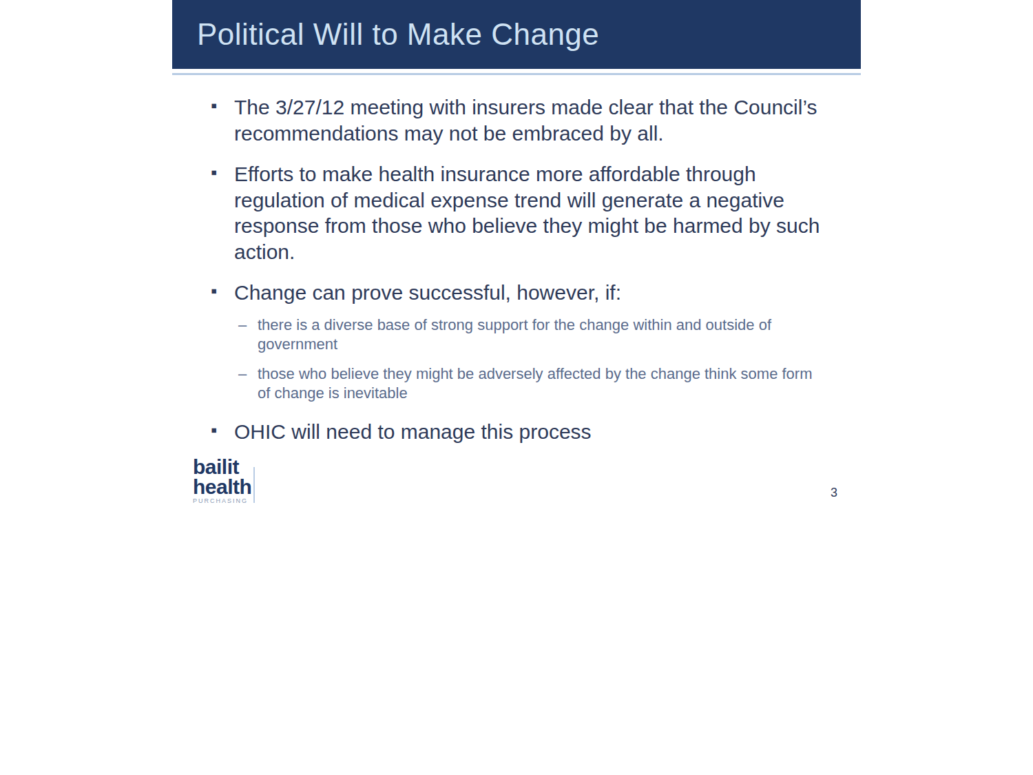Political Will to Make Change
The 3/27/12 meeting with insurers made clear that the Council’s recommendations may not be embraced by all.
Efforts to make health insurance more affordable through regulation of medical expense trend will generate a negative response from those who believe they might be harmed by such action.
Change can prove successful, however, if:
there is a diverse base of strong support for the change within and outside of government
those who believe they might be adversely affected by the change think some form of change is inevitable
OHIC will need to manage this process
bailit
health
PURCHASING
3